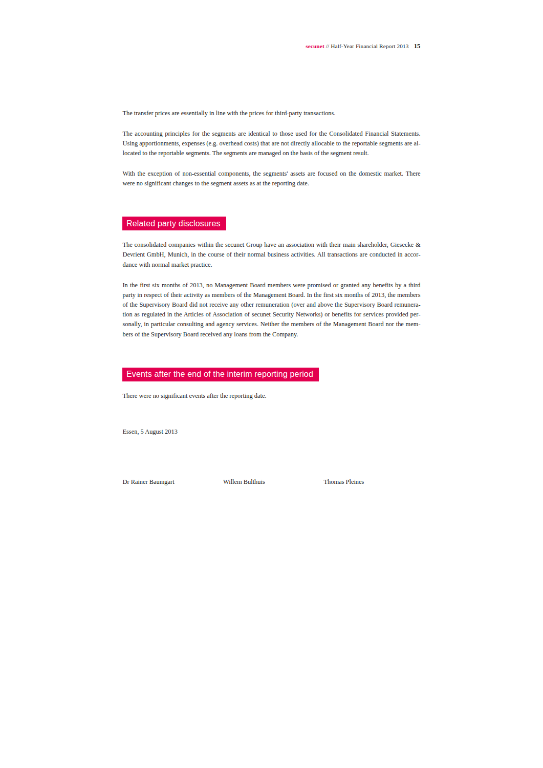secunet // Half-Year Financial Report 201315
The transfer prices are essentially in line with the prices for third-party transactions.
The accounting principles for the segments are identical to those used for the Consolidated Financial Statements. Using apportionments, expenses (e.g. overhead costs) that are not directly allocable to the reportable segments are allocated to the reportable segments. The segments are managed on the basis of the segment result.
With the exception of non-essential components, the segments' assets are focused on the domestic market. There were no significant changes to the segment assets as at the reporting date.
Related party disclosures
The consolidated companies within the secunet Group have an association with their main shareholder, Giesecke & Devrient GmbH, Munich, in the course of their normal business activities. All transactions are conducted in accordance with normal market practice.
In the first six months of 2013, no Management Board members were promised or granted any benefits by a third party in respect of their activity as members of the Management Board. In the first six months of 2013, the members of the Supervisory Board did not receive any other remuneration (over and above the Supervisory Board remuneration as regulated in the Articles of Association of secunet Security Networks) or benefits for services provided personally, in particular consulting and agency services. Neither the members of the Management Board nor the members of the Supervisory Board received any loans from the Company.
Events after the end of the interim reporting period
There were no significant events after the reporting date.
Essen, 5 August 2013
Dr Rainer Baumgart
Willem Bulthuis
Thomas Pleines